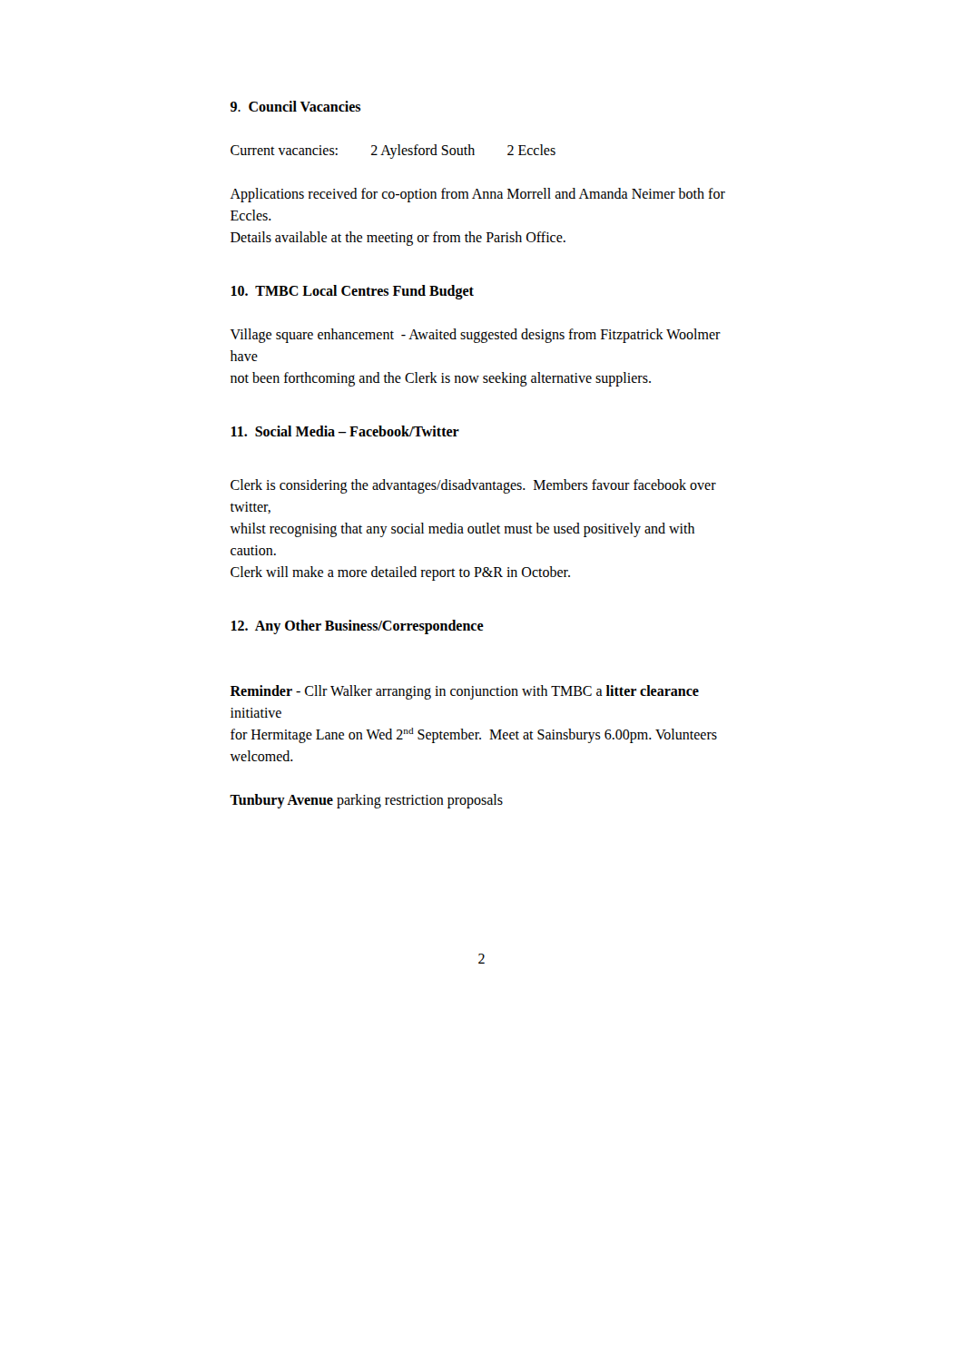9. Council Vacancies
Current vacancies: 2 Aylesford South 2 Eccles
Applications received for co-option from Anna Morrell and Amanda Neimer both for Eccles.
Details available at the meeting or from the Parish Office.
10. TMBC Local Centres Fund Budget
Village square enhancement - Awaited suggested designs from Fitzpatrick Woolmer have
not been forthcoming and the Clerk is now seeking alternative suppliers.
11. Social Media – Facebook/Twitter
Clerk is considering the advantages/disadvantages. Members favour facebook over twitter,
whilst recognising that any social media outlet must be used positively and with caution.
Clerk will make a more detailed report to P&R in October.
12. Any Other Business/Correspondence
Reminder - Cllr Walker arranging in conjunction with TMBC a litter clearance initiative
for Hermitage Lane on Wed 2nd September. Meet at Sainsburys 6.00pm. Volunteers
welcomed.
Tunbury Avenue parking restriction proposals
2